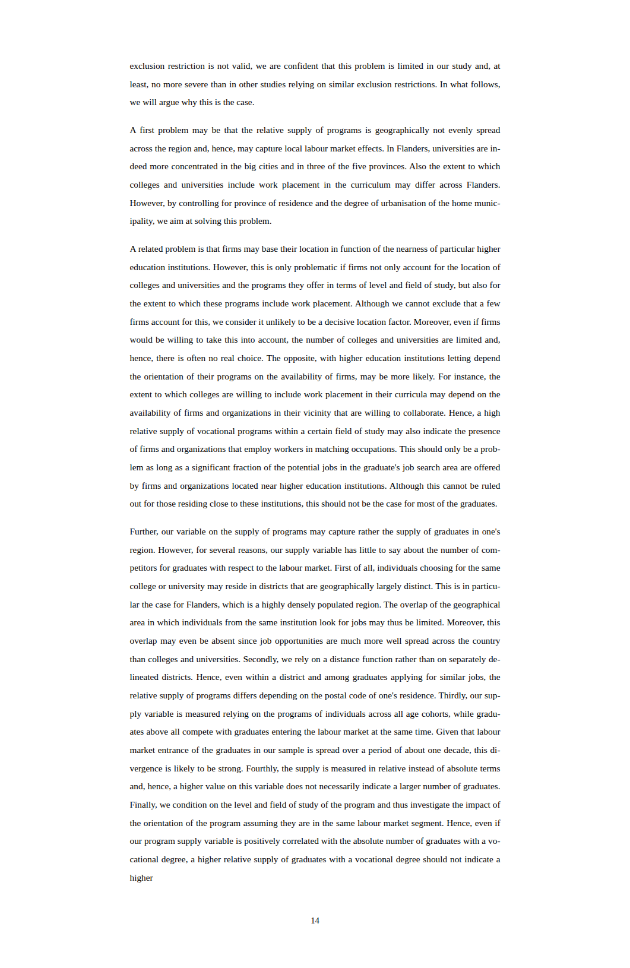exclusion restriction is not valid, we are confident that this problem is limited in our study and, at least, no more severe than in other studies relying on similar exclusion restrictions. In what follows, we will argue why this is the case.
A first problem may be that the relative supply of programs is geographically not evenly spread across the region and, hence, may capture local labour market effects. In Flanders, universities are indeed more concentrated in the big cities and in three of the five provinces. Also the extent to which colleges and universities include work placement in the curriculum may differ across Flanders. However, by controlling for province of residence and the degree of urbanisation of the home municipality, we aim at solving this problem.
A related problem is that firms may base their location in function of the nearness of particular higher education institutions. However, this is only problematic if firms not only account for the location of colleges and universities and the programs they offer in terms of level and field of study, but also for the extent to which these programs include work placement. Although we cannot exclude that a few firms account for this, we consider it unlikely to be a decisive location factor. Moreover, even if firms would be willing to take this into account, the number of colleges and universities are limited and, hence, there is often no real choice. The opposite, with higher education institutions letting depend the orientation of their programs on the availability of firms, may be more likely. For instance, the extent to which colleges are willing to include work placement in their curricula may depend on the availability of firms and organizations in their vicinity that are willing to collaborate. Hence, a high relative supply of vocational programs within a certain field of study may also indicate the presence of firms and organizations that employ workers in matching occupations. This should only be a problem as long as a significant fraction of the potential jobs in the graduate's job search area are offered by firms and organizations located near higher education institutions. Although this cannot be ruled out for those residing close to these institutions, this should not be the case for most of the graduates.
Further, our variable on the supply of programs may capture rather the supply of graduates in one's region. However, for several reasons, our supply variable has little to say about the number of competitors for graduates with respect to the labour market. First of all, individuals choosing for the same college or university may reside in districts that are geographically largely distinct. This is in particular the case for Flanders, which is a highly densely populated region. The overlap of the geographical area in which individuals from the same institution look for jobs may thus be limited. Moreover, this overlap may even be absent since job opportunities are much more well spread across the country than colleges and universities. Secondly, we rely on a distance function rather than on separately delineated districts. Hence, even within a district and among graduates applying for similar jobs, the relative supply of programs differs depending on the postal code of one's residence. Thirdly, our supply variable is measured relying on the programs of individuals across all age cohorts, while graduates above all compete with graduates entering the labour market at the same time. Given that labour market entrance of the graduates in our sample is spread over a period of about one decade, this divergence is likely to be strong. Fourthly, the supply is measured in relative instead of absolute terms and, hence, a higher value on this variable does not necessarily indicate a larger number of graduates. Finally, we condition on the level and field of study of the program and thus investigate the impact of the orientation of the program assuming they are in the same labour market segment. Hence, even if our program supply variable is positively correlated with the absolute number of graduates with a vocational degree, a higher relative supply of graduates with a vocational degree should not indicate a higher
14